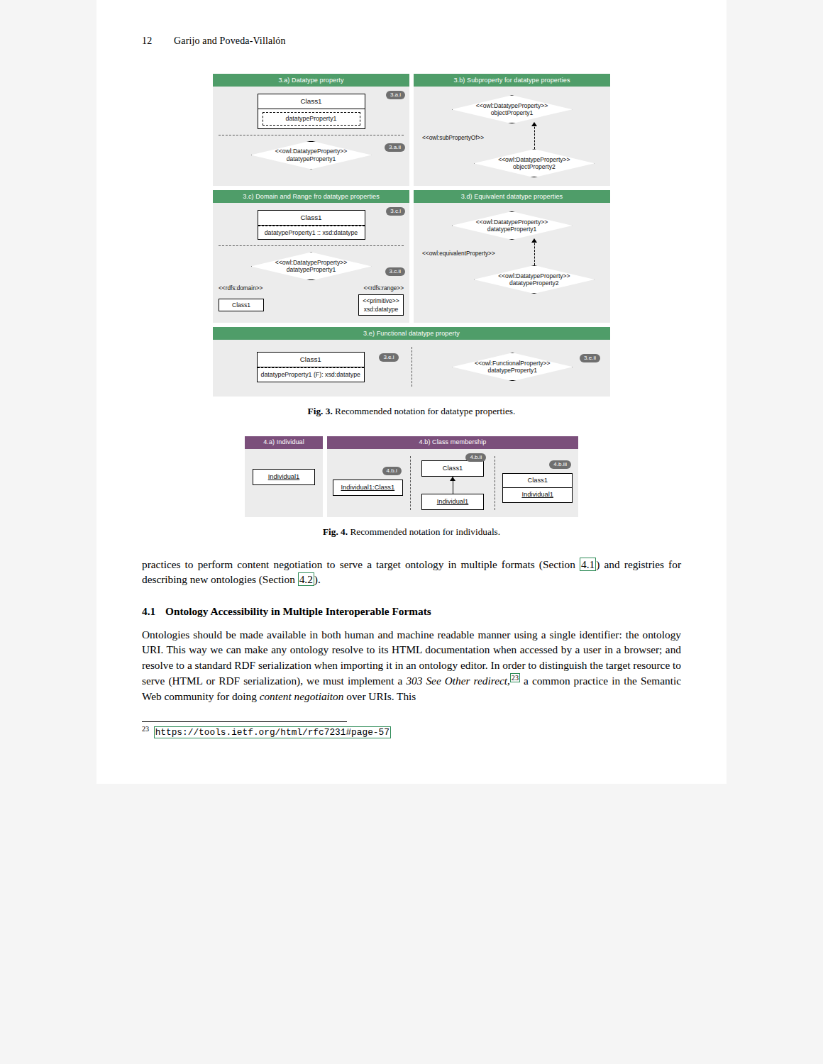12 Garijo and Poveda-Villalón
3.a) Datatype property
3.a.i
Class1
datatypeProperty1
3.a.ii
<<owl:DatatypeProperty>>
datatypeProperty1
3.b) Subproperty for datatype properties
<<owl:DatatypeProperty>>
objectProperty1
<<owl:subPropertyOf>>
<<owl:DatatypeProperty>>
objectProperty2
3.c) Domain and Range fro datatype properties
3.c.i
Class1
datatypeProperty1 :: xsd:datatype
3.c.ii
<<owl:DatatypeProperty>>
datatypeProperty1
<<rdfs:domain>> <<rdfs:range>>
Class1 <<primitive>>xsd:datatype
3.d) Equivalent datatype properties
<<owl:DatatypeProperty>>
datatypeProperty1
<<owl:equivalentProperty>>
<<owl:DatatypeProperty>>
datatypeProperty2
3.e) Functional datatype property
3.e.i
Class1
datatypeProperty1 (F): xsd:datatype
3.e.ii
<<owl:FunctionalProperty>>
datatypeProperty1
Fig. 3. Recommended notation for datatype properties.
4.a) Individual
Individual1
4.b) Class membership
4.b.i
Individual1:Class1
4.b.ii
Class1
Individual1
4.b.iii
Class1
Individual1
Fig. 4. Recommended notation for individuals.
practices to perform content negotiation to serve a target ontology in multiple formats (Section 4.1) and registries for describing new ontologies (Section 4.2).
4.1 Ontology Accessibility in Multiple Interoperable Formats
Ontologies should be made available in both human and machine readable manner using a single identifier: the ontology URI. This way we can make any ontology resolve to its HTML documentation when accessed by a user in a browser; and resolve to a standard RDF serialization when importing it in an ontology editor. In order to distinguish the target resource to serve (HTML or RDF serialization), we must implement a 303 See Other redirect,23 a common practice in the Semantic Web community for doing content negotiaiton over URIs. This
23 https://tools.ietf.org/html/rfc7231#page-57